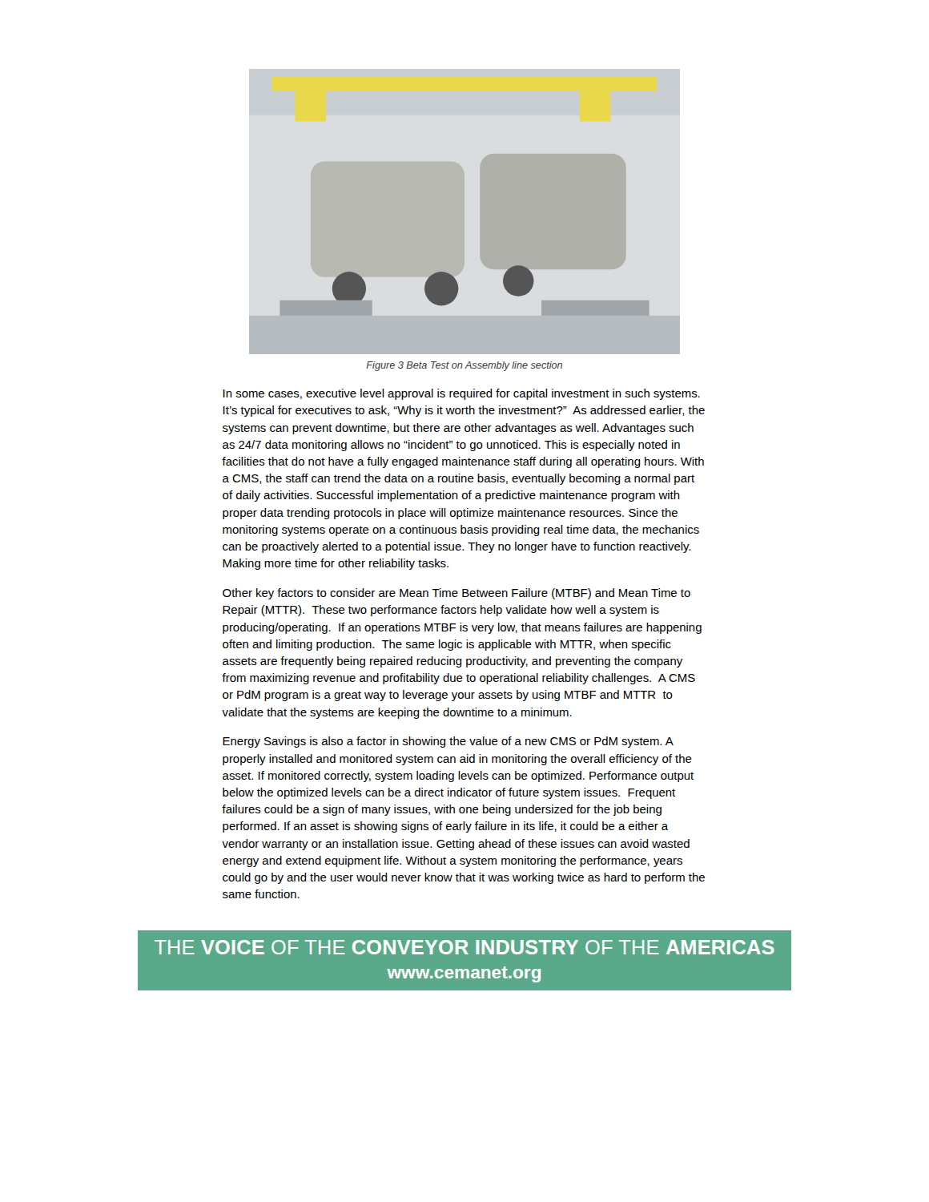Figure 3 Beta Test on Assembly line section
In some cases, executive level approval is required for capital investment in such systems. It’s typical for executives to ask, “Why is it worth the investment?” As addressed earlier, the systems can prevent downtime, but there are other advantages as well. Advantages such as 24/7 data monitoring allows no “incident” to go unnoticed. This is especially noted in facilities that do not have a fully engaged maintenance staff during all operating hours. With a CMS, the staff can trend the data on a routine basis, eventually becoming a normal part of daily activities. Successful implementation of a predictive maintenance program with proper data trending protocols in place will optimize maintenance resources. Since the monitoring systems operate on a continuous basis providing real time data, the mechanics can be proactively alerted to a potential issue. They no longer have to function reactively. Making more time for other reliability tasks.
Other key factors to consider are Mean Time Between Failure (MTBF) and Mean Time to Repair (MTTR). These two performance factors help validate how well a system is producing/operating. If an operations MTBF is very low, that means failures are happening often and limiting production. The same logic is applicable with MTTR, when specific assets are frequently being repaired reducing productivity, and preventing the company from maximizing revenue and profitability due to operational reliability challenges. A CMS or PdM program is a great way to leverage your assets by using MTBF and MTTR to validate that the systems are keeping the downtime to a minimum.
Energy Savings is also a factor in showing the value of a new CMS or PdM system. A properly installed and monitored system can aid in monitoring the overall efficiency of the asset. If monitored correctly, system loading levels can be optimized. Performance output below the optimized levels can be a direct indicator of future system issues. Frequent failures could be a sign of many issues, with one being undersized for the job being performed. If an asset is showing signs of early failure in its life, it could be a either a vendor warranty or an installation issue. Getting ahead of these issues can avoid wasted energy and extend equipment life. Without a system monitoring the performance, years could go by and the user would never know that it was working twice as hard to perform the same function.
THE VOICE OF THE CONVEYOR INDUSTRY OF THE AMERICAS
www.cemanet.org